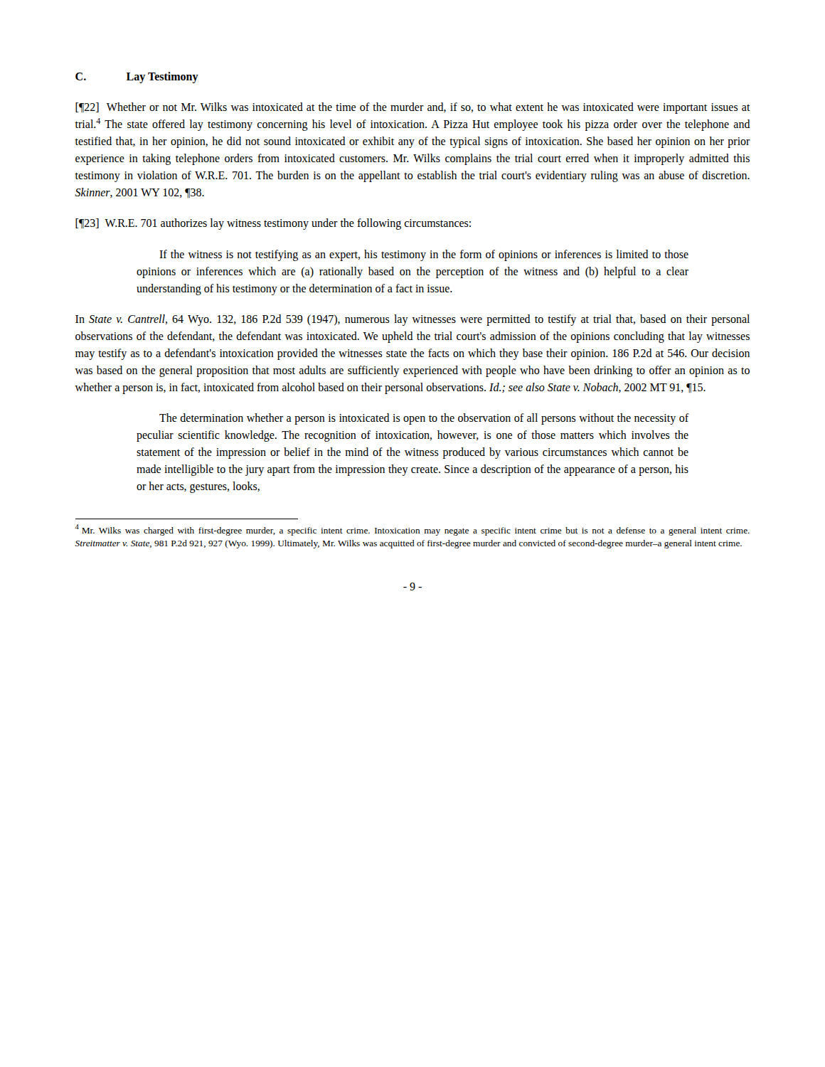C. Lay Testimony
[¶22] Whether or not Mr. Wilks was intoxicated at the time of the murder and, if so, to what extent he was intoxicated were important issues at trial.4 The state offered lay testimony concerning his level of intoxication. A Pizza Hut employee took his pizza order over the telephone and testified that, in her opinion, he did not sound intoxicated or exhibit any of the typical signs of intoxication. She based her opinion on her prior experience in taking telephone orders from intoxicated customers. Mr. Wilks complains the trial court erred when it improperly admitted this testimony in violation of W.R.E. 701. The burden is on the appellant to establish the trial court's evidentiary ruling was an abuse of discretion. Skinner, 2001 WY 102, ¶38.
[¶23] W.R.E. 701 authorizes lay witness testimony under the following circumstances:
If the witness is not testifying as an expert, his testimony in the form of opinions or inferences is limited to those opinions or inferences which are (a) rationally based on the perception of the witness and (b) helpful to a clear understanding of his testimony or the determination of a fact in issue.
In State v. Cantrell, 64 Wyo. 132, 186 P.2d 539 (1947), numerous lay witnesses were permitted to testify at trial that, based on their personal observations of the defendant, the defendant was intoxicated. We upheld the trial court's admission of the opinions concluding that lay witnesses may testify as to a defendant's intoxication provided the witnesses state the facts on which they base their opinion. 186 P.2d at 546. Our decision was based on the general proposition that most adults are sufficiently experienced with people who have been drinking to offer an opinion as to whether a person is, in fact, intoxicated from alcohol based on their personal observations. Id.; see also State v. Nobach, 2002 MT 91, ¶15.
The determination whether a person is intoxicated is open to the observation of all persons without the necessity of peculiar scientific knowledge. The recognition of intoxication, however, is one of those matters which involves the statement of the impression or belief in the mind of the witness produced by various circumstances which cannot be made intelligible to the jury apart from the impression they create. Since a description of the appearance of a person, his or her acts, gestures, looks,
4 Mr. Wilks was charged with first-degree murder, a specific intent crime. Intoxication may negate a specific intent crime but is not a defense to a general intent crime. Streitmatter v. State, 981 P.2d 921, 927 (Wyo. 1999). Ultimately, Mr. Wilks was acquitted of first-degree murder and convicted of second-degree murder–a general intent crime.
- 9 -